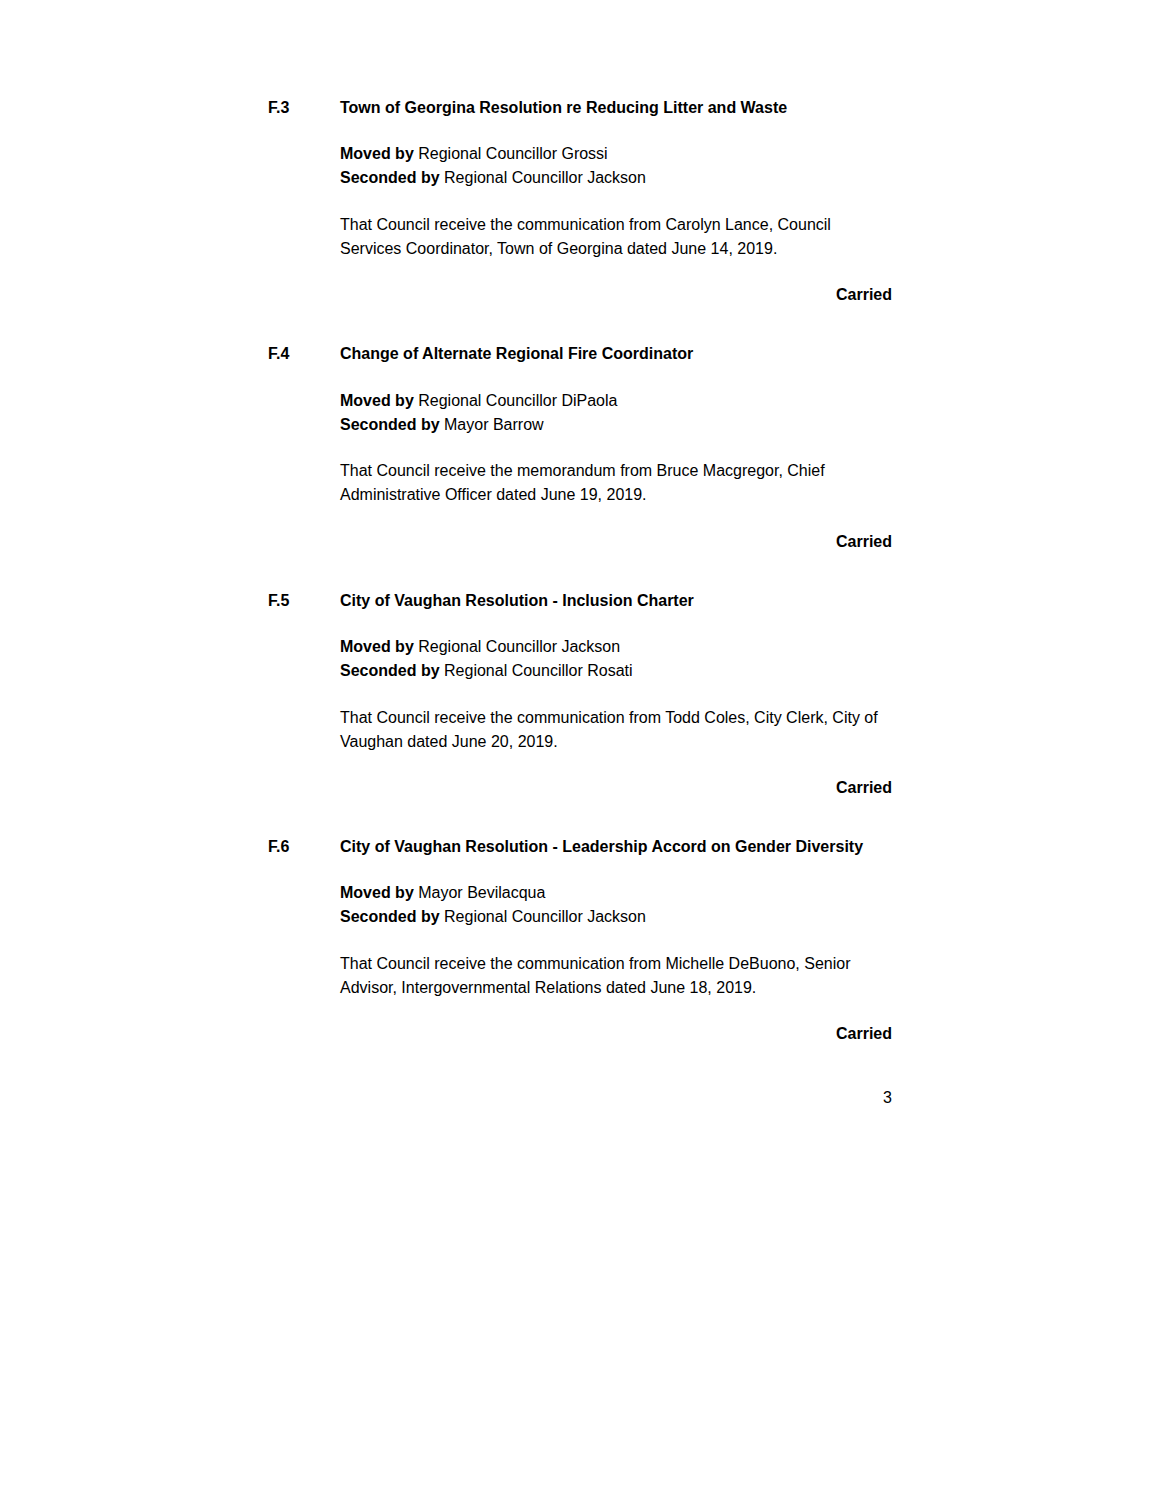F.3
Town of Georgina Resolution re Reducing Litter and Waste
Moved by Regional Councillor Grossi
Seconded by Regional Councillor Jackson
That Council receive the communication from Carolyn Lance, Council Services Coordinator, Town of Georgina dated June 14, 2019.
Carried
F.4
Change of Alternate Regional Fire Coordinator
Moved by Regional Councillor DiPaola
Seconded by Mayor Barrow
That Council receive the memorandum from Bruce Macgregor, Chief Administrative Officer dated June 19, 2019.
Carried
F.5
City of Vaughan Resolution - Inclusion Charter
Moved by Regional Councillor Jackson
Seconded by Regional Councillor Rosati
That Council receive the communication from Todd Coles, City Clerk, City of Vaughan dated June 20, 2019.
Carried
F.6
City of Vaughan Resolution - Leadership Accord on Gender Diversity
Moved by Mayor Bevilacqua
Seconded by Regional Councillor Jackson
That Council receive the communication from Michelle DeBuono, Senior Advisor, Intergovernmental Relations dated June 18, 2019.
Carried
3